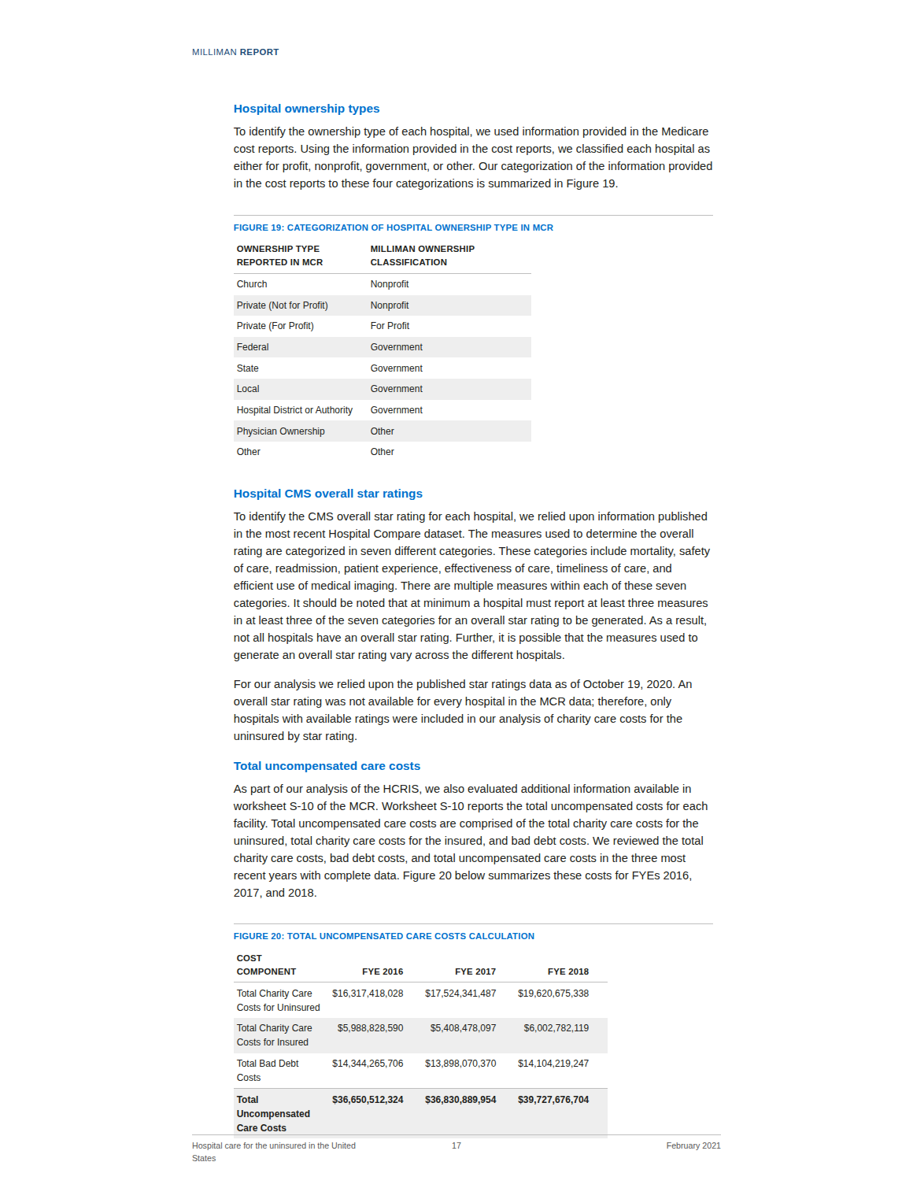MILLIMAN REPORT
Hospital ownership types
To identify the ownership type of each hospital, we used information provided in the Medicare cost reports. Using the information provided in the cost reports, we classified each hospital as either for profit, nonprofit, government, or other. Our categorization of the information provided in the cost reports to these four categorizations is summarized in Figure 19.
FIGURE 19: CATEGORIZATION OF HOSPITAL OWNERSHIP TYPE IN MCR
| OWNERSHIP TYPE REPORTED IN MCR | MILLIMAN OWNERSHIP CLASSIFICATION |
| --- | --- |
| Church | Nonprofit |
| Private (Not for Profit) | Nonprofit |
| Private (For Profit) | For Profit |
| Federal | Government |
| State | Government |
| Local | Government |
| Hospital District or Authority | Government |
| Physician Ownership | Other |
| Other | Other |
Hospital CMS overall star ratings
To identify the CMS overall star rating for each hospital, we relied upon information published in the most recent Hospital Compare dataset. The measures used to determine the overall rating are categorized in seven different categories. These categories include mortality, safety of care, readmission, patient experience, effectiveness of care, timeliness of care, and efficient use of medical imaging. There are multiple measures within each of these seven categories. It should be noted that at minimum a hospital must report at least three measures in at least three of the seven categories for an overall star rating to be generated. As a result, not all hospitals have an overall star rating. Further, it is possible that the measures used to generate an overall star rating vary across the different hospitals.
For our analysis we relied upon the published star ratings data as of October 19, 2020. An overall star rating was not available for every hospital in the MCR data; therefore, only hospitals with available ratings were included in our analysis of charity care costs for the uninsured by star rating.
Total uncompensated care costs
As part of our analysis of the HCRIS, we also evaluated additional information available in worksheet S-10 of the MCR. Worksheet S-10 reports the total uncompensated costs for each facility. Total uncompensated care costs are comprised of the total charity care costs for the uninsured, total charity care costs for the insured, and bad debt costs. We reviewed the total charity care costs, bad debt costs, and total uncompensated care costs in the three most recent years with complete data. Figure 20 below summarizes these costs for FYEs 2016, 2017, and 2018.
FIGURE 20: TOTAL UNCOMPENSATED CARE COSTS CALCULATION
| COST COMPONENT | FYE 2016 | FYE 2017 | FYE 2018 |
| --- | --- | --- | --- |
| Total Charity Care Costs for Uninsured | $16,317,418,028 | $17,524,341,487 | $19,620,675,338 |
| Total Charity Care Costs for Insured | $5,988,828,590 | $5,408,478,097 | $6,002,782,119 |
| Total Bad Debt Costs | $14,344,265,706 | $13,898,070,370 | $14,104,219,247 |
| Total Uncompensated Care Costs | $36,650,512,324 | $36,830,889,954 | $39,727,676,704 |
Hospital care for the uninsured in the United States
17
February 2021